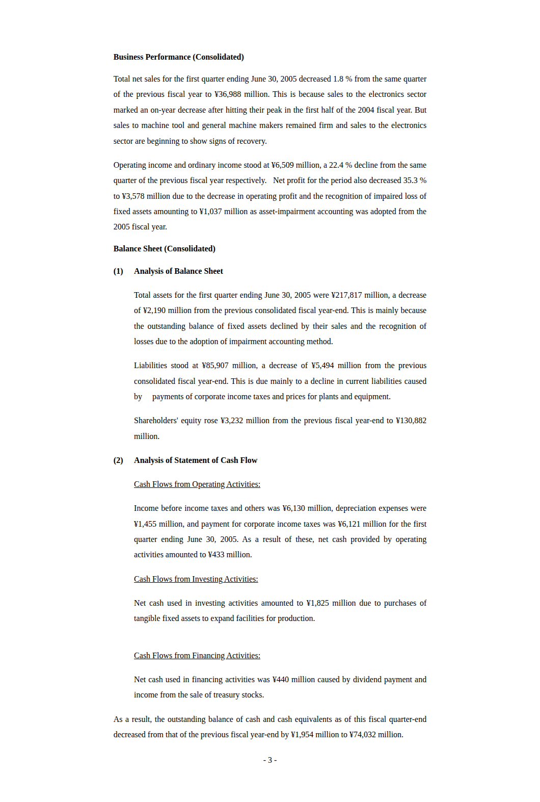Business Performance (Consolidated)
Total net sales for the first quarter ending June 30, 2005 decreased 1.8 % from the same quarter of the previous fiscal year to ¥36,988 million. This is because sales to the electronics sector marked an on-year decrease after hitting their peak in the first half of the 2004 fiscal year. But sales to machine tool and general machine makers remained firm and sales to the electronics sector are beginning to show signs of recovery.
Operating income and ordinary income stood at ¥6,509 million, a 22.4 % decline from the same quarter of the previous fiscal year respectively. Net profit for the period also decreased 35.3 % to ¥3,578 million due to the decrease in operating profit and the recognition of impaired loss of fixed assets amounting to ¥1,037 million as asset-impairment accounting was adopted from the 2005 fiscal year.
Balance Sheet (Consolidated)
(1)
Analysis of Balance Sheet
Total assets for the first quarter ending June 30, 2005 were ¥217,817 million, a decrease of ¥2,190 million from the previous consolidated fiscal year-end. This is mainly because the outstanding balance of fixed assets declined by their sales and the recognition of losses due to the adoption of impairment accounting method.
Liabilities stood at ¥85,907 million, a decrease of ¥5,494 million from the previous consolidated fiscal year-end. This is due mainly to a decline in current liabilities caused by payments of corporate income taxes and prices for plants and equipment.
Shareholders' equity rose ¥3,232 million from the previous fiscal year-end to ¥130,882 million.
(2)
Analysis of Statement of Cash Flow
Cash Flows from Operating Activities:
Income before income taxes and others was ¥6,130 million, depreciation expenses were ¥1,455 million, and payment for corporate income taxes was ¥6,121 million for the first quarter ending June 30, 2005. As a result of these, net cash provided by operating activities amounted to ¥433 million.
Cash Flows from Investing Activities:
Net cash used in investing activities amounted to ¥1,825 million due to purchases of tangible fixed assets to expand facilities for production.
Cash Flows from Financing Activities:
Net cash used in financing activities was ¥440 million caused by dividend payment and income from the sale of treasury stocks.
As a result, the outstanding balance of cash and cash equivalents as of this fiscal quarter-end decreased from that of the previous fiscal year-end by ¥1,954 million to ¥74,032 million.
- 3 -